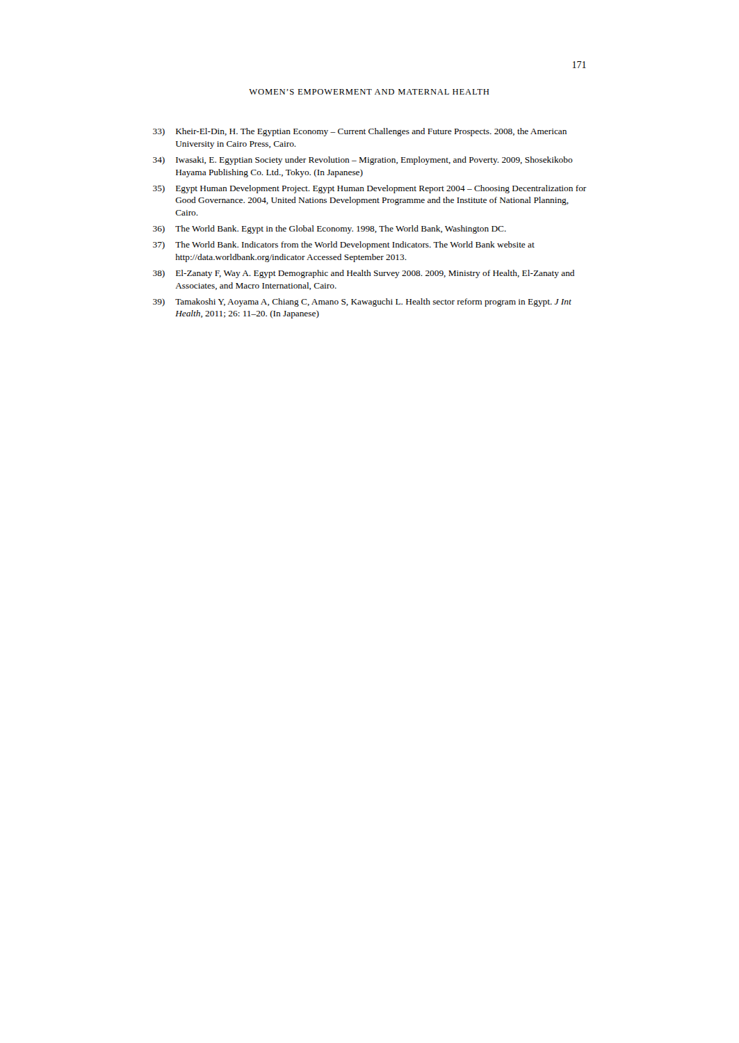171
WOMEN’S EMPOWERMENT AND MATERNAL HEALTH
33) Kheir-El-Din, H. The Egyptian Economy – Current Challenges and Future Prospects. 2008, the American University in Cairo Press, Cairo.
34) Iwasaki, E. Egyptian Society under Revolution – Migration, Employment, and Poverty. 2009, Shosekikobo Hayama Publishing Co. Ltd., Tokyo. (In Japanese)
35) Egypt Human Development Project. Egypt Human Development Report 2004 – Choosing Decentralization for Good Governance. 2004, United Nations Development Programme and the Institute of National Planning, Cairo.
36) The World Bank. Egypt in the Global Economy. 1998, The World Bank, Washington DC.
37) The World Bank. Indicators from the World Development Indicators. The World Bank website at http://data.worldbank.org/indicator Accessed September 2013.
38) El-Zanaty F, Way A. Egypt Demographic and Health Survey 2008. 2009, Ministry of Health, El-Zanaty and Associates, and Macro International, Cairo.
39) Tamakoshi Y, Aoyama A, Chiang C, Amano S, Kawaguchi L. Health sector reform program in Egypt. J Int Health, 2011; 26: 11–20. (In Japanese)